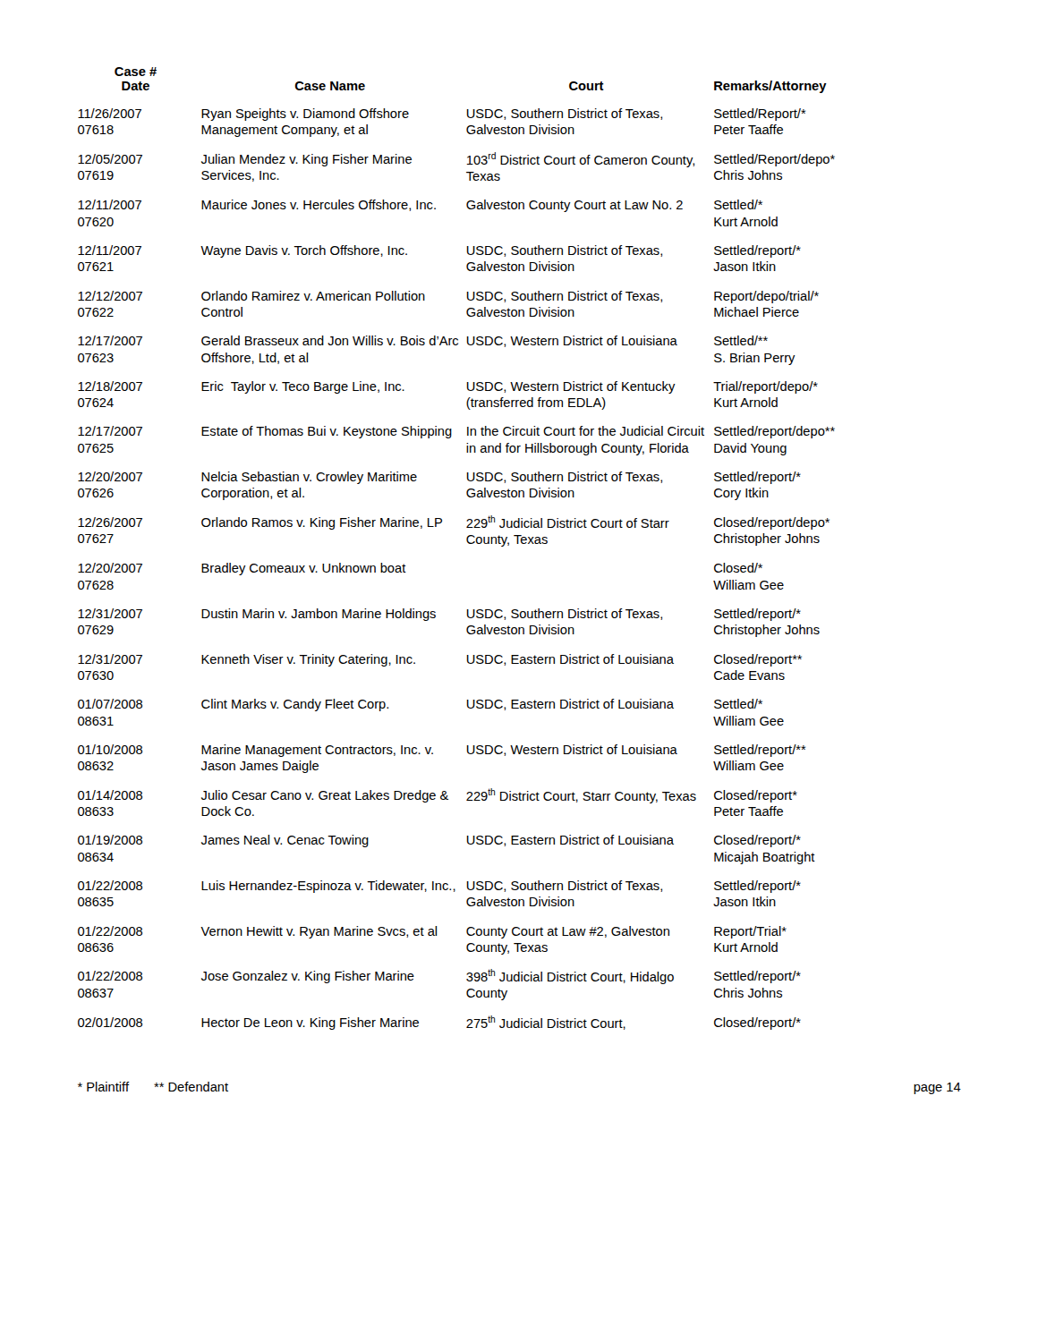| Case # Date | Case Name | Court | Remarks/Attorney |
| --- | --- | --- | --- |
| 11/26/2007 07618 | Ryan Speights v. Diamond Offshore Management Company, et al | USDC, Southern District of Texas, Galveston Division | Settled/Report/* Peter Taaffe |
| 12/05/2007 07619 | Julian Mendez v. King Fisher Marine Services, Inc. | 103 rd District Court of Cameron County, Texas | Settled/Report/depo* Chris Johns |
| 12/11/2007 07620 | Maurice Jones v. Hercules Offshore, Inc. | Galveston County Court at Law No. 2 | Settled/* Kurt Arnold |
| 12/11/2007 07621 | Wayne Davis v. Torch Offshore, Inc. | USDC, Southern District of Texas, Galveston Division | Settled/report/* Jason Itkin |
| 12/12/2007 07622 | Orlando Ramirez v. American Pollution Control | USDC, Southern District of Texas, Galveston Division | Report/depo/trial/* Michael Pierce |
| 12/17/2007 07623 | Gerald Brasseux and Jon Willis v. Bois d’Arc Offshore, Ltd, et al | USDC, Western District of Louisiana | Settled/** S. Brian Perry |
| 12/18/2007 07624 | Eric Taylor v. Teco Barge Line, Inc. | USDC, Western District of Kentucky (transferred from EDLA) | Trial/report/depo/* Kurt Arnold |
| 12/17/2007 07625 | Estate of Thomas Bui v. Keystone Shipping | In the Circuit Court for the Judicial Circuit in and for Hillsborough County, Florida | Settled/report/depo** David Young |
| 12/20/2007 07626 | Nelcia Sebastian v. Crowley Maritime Corporation, et al. | USDC, Southern District of Texas, Galveston Division | Settled/report/* Cory Itkin |
| 12/26/2007 07627 | Orlando Ramos v. King Fisher Marine, LP | 229 th Judicial District Court of Starr County, Texas | Closed/report/depo* Christopher Johns |
| 12/20/2007 07628 | Bradley Comeaux v. Unknown boat | | Closed/* William Gee |
| 12/31/2007 07629 | Dustin Marin v. Jambon Marine Holdings | USDC, Southern District of Texas, Galveston Division | Settled/report/* Christopher Johns |
| 12/31/2007 07630 | Kenneth Viser v. Trinity Catering, Inc. | USDC, Eastern District of Louisiana | Closed/report** Cade Evans |
| 01/07/2008 08631 | Clint Marks v. Candy Fleet Corp. | USDC, Eastern District of Louisiana | Settled/* William Gee |
| 01/10/2008 08632 | Marine Management Contractors, Inc. v. Jason James Daigle | USDC, Western District of Louisiana | Settled/report/** William Gee |
| 01/14/2008 08633 | Julio Cesar Cano v. Great Lakes Dredge & Dock Co. | 229 th District Court, Starr County, Texas | Closed/report* Peter Taaffe |
| 01/19/2008 08634 | James Neal v. Cenac Towing | USDC, Eastern District of Louisiana | Closed/report/* Micajah Boatright |
| 01/22/2008 08635 | Luis Hernandez-Espinoza v. Tidewater, Inc., | USDC, Southern District of Texas, Galveston Division | Settled/report/* Jason Itkin |
| 01/22/2008 08636 | Vernon Hewitt v. Ryan Marine Svcs, et al | County Court at Law #2, Galveston County, Texas | Report/Trial* Kurt Arnold |
| 01/22/2008 08637 | Jose Gonzalez v. King Fisher Marine | 398 th Judicial District Court, Hidalgo County | Settled/report/* Chris Johns |
| 02/01/2008 | Hector De Leon v. King Fisher Marine | 275 th Judicial District Court, | Closed/report/* |
* Plaintiff** Defendant
page 14